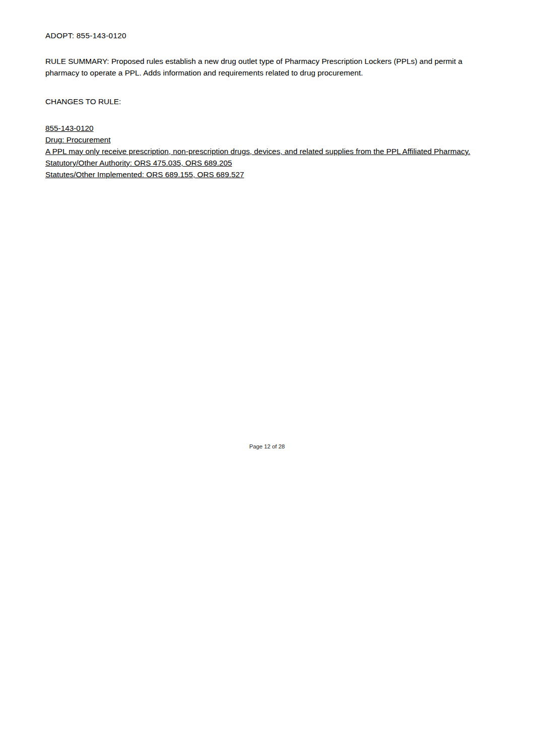ADOPT: 855-143-0120
RULE SUMMARY: Proposed rules establish a new drug outlet type of Pharmacy Prescription Lockers (PPLs) and permit a pharmacy to operate a PPL. Adds information and requirements related to drug procurement.
CHANGES TO RULE:
855-143-0120
Drug: Procurement
A PPL may only receive prescription, non-prescription drugs, devices, and related supplies from the PPL Affiliated Pharmacy.
Statutory/Other Authority: ORS 475.035, ORS 689.205
Statutes/Other Implemented: ORS 689.155, ORS 689.527
Page 12 of 28